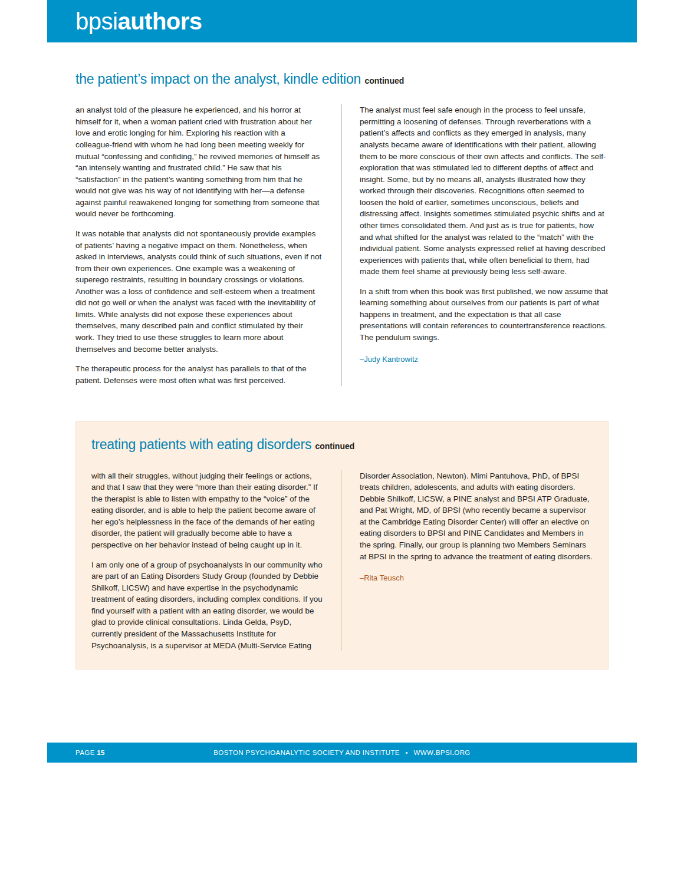bpsi authors
the patient’s impact on the analyst, kindle edition continued
an analyst told of the pleasure he experienced, and his horror at himself for it, when a woman patient cried with frustration about her love and erotic longing for him. Exploring his reaction with a colleague-friend with whom he had long been meeting weekly for mutual “confessing and confiding,” he revived memories of himself as “an intensely wanting and frustrated child.” He saw that his “satisfaction” in the patient’s wanting something from him that he would not give was his way of not identifying with her—a defense against painful reawakened longing for something from someone that would never be forthcoming.
It was notable that analysts did not spontaneously provide examples of patients’ having a negative impact on them. Nonetheless, when asked in interviews, analysts could think of such situations, even if not from their own experiences. One example was a weakening of superego restraints, resulting in boundary crossings or violations. Another was a loss of confidence and self-esteem when a treatment did not go well or when the analyst was faced with the inevitability of limits. While analysts did not expose these experiences about themselves, many described pain and conflict stimulated by their work. They tried to use these struggles to learn more about themselves and become better analysts.
The therapeutic process for the analyst has parallels to that of the patient. Defenses were most often what was first perceived.
The analyst must feel safe enough in the process to feel unsafe, permitting a loosening of defenses. Through reverberations with a patient’s affects and conflicts as they emerged in analysis, many analysts became aware of identifications with their patient, allowing them to be more conscious of their own affects and conflicts. The self-exploration that was stimulated led to different depths of affect and insight. Some, but by no means all, analysts illustrated how they worked through their discoveries. Recognitions often seemed to loosen the hold of earlier, sometimes unconscious, beliefs and distressing affect. Insights sometimes stimulated psychic shifts and at other times consolidated them. And just as is true for patients, how and what shifted for the analyst was related to the “match” with the individual patient. Some analysts expressed relief at having described experiences with patients that, while often beneficial to them, had made them feel shame at previously being less self-aware.
In a shift from when this book was first published, we now assume that learning something about ourselves from our patients is part of what happens in treatment, and the expectation is that all case presentations will contain references to countertransference reactions. The pendulum swings.
–Judy Kantrowitz
treating patients with eating disorders continued
with all their struggles, without judging their feelings or actions, and that I saw that they were “more than their eating disorder.” If the therapist is able to listen with empathy to the “voice” of the eating disorder, and is able to help the patient become aware of her ego’s helplessness in the face of the demands of her eating disorder, the patient will gradually become able to have a perspective on her behavior instead of being caught up in it.
I am only one of a group of psychoanalysts in our community who are part of an Eating Disorders Study Group (founded by Debbie Shilkoff, LICSW) and have expertise in the psychodynamic treatment of eating disorders, including complex conditions. If you find yourself with a patient with an eating disorder, we would be glad to provide clinical consultations. Linda Gelda, PsyD, currently president of the Massachusetts Institute for Psychoanalysis, is a supervisor at MEDA (Multi-Service Eating
Disorder Association, Newton). Mimi Pantuhova, PhD, of BPSI treats children, adolescents, and adults with eating disorders. Debbie Shilkoff, LICSW, a PINE analyst and BPSI ATP Graduate, and Pat Wright, MD, of BPSI (who recently became a supervisor at the Cambridge Eating Disorder Center) will offer an elective on eating disorders to BPSI and PINE Candidates and Members in the spring. Finally, our group is planning two Members Seminars at BPSI in the spring to advance the treatment of eating disorders.
–Rita Teusch
PAGE 15
BOSTON PSYCHOANALYTIC SOCIETY AND INSTITUTE • WWW. BPSI. ORG